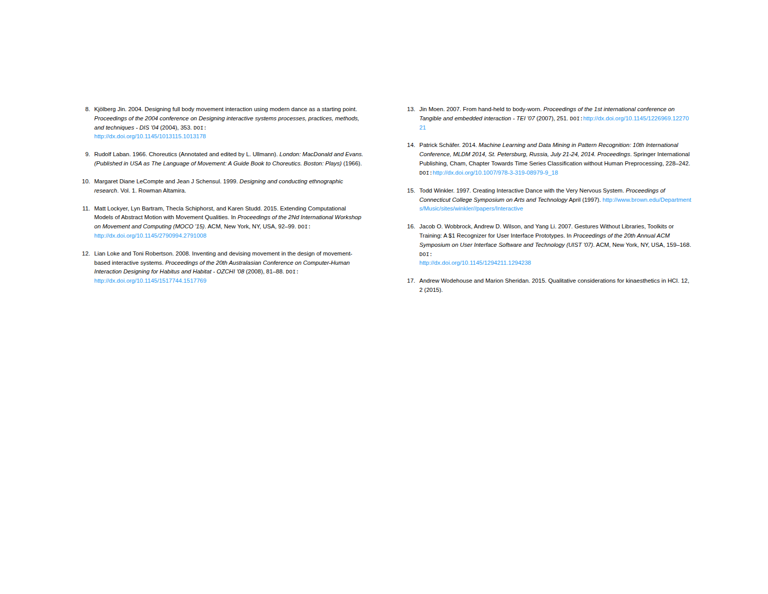8. Kjölberg Jin. 2004. Designing full body movement interaction using modern dance as a starting point. Proceedings of the 2004 conference on Designing interactive systems processes, practices, methods, and techniques - DIS '04 (2004), 353. DOI:
http://dx.doi.org/10.1145/1013115.1013178
9. Rudolf Laban. 1966. Choreutics (Annotated and edited by L. Ullmann). London: MacDonald and Evans.(Published in USA as The Language of Movement: A Guide Book to Choreutics. Boston: Plays) (1966).
10. Margaret Diane LeCompte and Jean J Schensul. 1999. Designing and conducting ethnographic research. Vol. 1. Rowman Altamira.
11. Matt Lockyer, Lyn Bartram, Thecla Schiphorst, and Karen Studd. 2015. Extending Computational Models of Abstract Motion with Movement Qualities. In Proceedings of the 2Nd International Workshop on Movement and Computing (MOCO '15). ACM, New York, NY, USA, 92–99. DOI:
http://dx.doi.org/10.1145/2790994.2791008
12. Lian Loke and Toni Robertson. 2008. Inventing and devising movement in the design of movement-based interactive systems. Proceedings of the 20th Australasian Conference on Computer-Human Interaction Designing for Habitus and Habitat - OZCHI '08 (2008), 81–88. DOI:
http://dx.doi.org/10.1145/1517744.1517769
13. Jin Moen. 2007. From hand-held to body-worn. Proceedings of the 1st international conference on Tangible and embedded interaction - TEI '07 (2007), 251. DOI: http://dx.doi.org/10.1145/1226969.1227021
14. Patrick Schäfer. 2014. Machine Learning and Data Mining in Pattern Recognition: 10th International Conference, MLDM 2014, St. Petersburg, Russia, July 21-24, 2014. Proceedings. Springer International Publishing, Cham, Chapter Towards Time Series Classification without Human Preprocessing, 228–242. DOI: http://dx.doi.org/10.1007/978-3-319-08979-9_18
15. Todd Winkler. 1997. Creating Interactive Dance with the Very Nervous System. Proceedings of Connecticut College Symposium on Arts and Technology April (1997). http://www.brown.edu/Departments/Music/sites/winkler//papers/Interactive
16. Jacob O. Wobbrock, Andrew D. Wilson, and Yang Li. 2007. Gestures Without Libraries, Toolkits or Training: A $1 Recognizer for User Interface Prototypes. In Proceedings of the 20th Annual ACM Symposium on User Interface Software and Technology (UIST '07). ACM, New York, NY, USA, 159–168. DOI:
http://dx.doi.org/10.1145/1294211.1294238
17. Andrew Wodehouse and Marion Sheridan. 2015. Qualitative considerations for kinaesthetics in HCI. 12, 2 (2015).